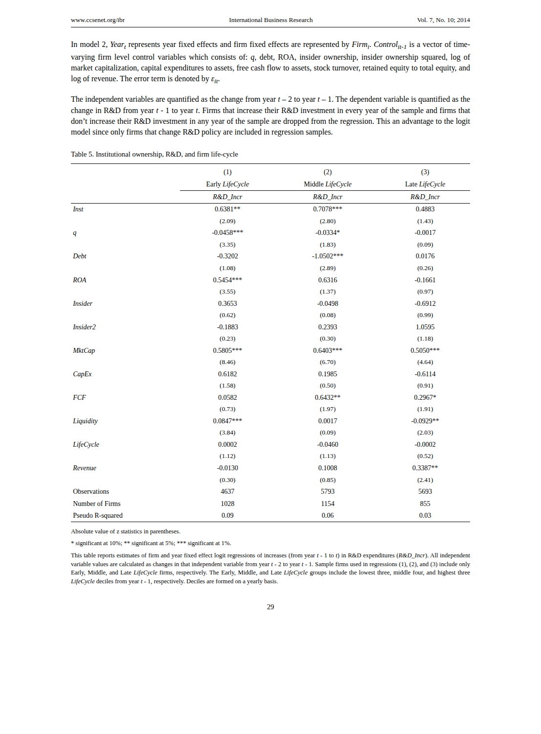www.ccsenet.org/ibr International Business Research Vol. 7, No. 10; 2014
In model 2, Yeart represents year fixed effects and firm fixed effects are represented by Firmi. Controlit-1 is a vector of time-varying firm level control variables which consists of: q, debt, ROA, insider ownership, insider ownership squared, log of market capitalization, capital expenditures to assets, free cash flow to assets, stock turnover, retained equity to total equity, and log of revenue. The error term is denoted by εit.
The independent variables are quantified as the change from year t – 2 to year t – 1. The dependent variable is quantified as the change in R&D from year t - 1 to year t. Firms that increase their R&D investment in every year of the sample and firms that don’t increase their R&D investment in any year of the sample are dropped from the regression. This an advantage to the logit model since only firms that change R&D policy are included in regression samples.
Table 5. Institutional ownership, R&D, and firm life-cycle
| | (1) | (2) | (3) |
| | Early LifeCycle | Middle LifeCycle | Late LifeCycle |
| | R&D_Incr | R&D_Incr | R&D_Incr |
| Inst | 0.6381** | 0.7078*** | 0.4883 |
| | (2.09) | (2.80) | (1.43) |
| q | -0.0458*** | -0.0334* | -0.0017 |
| | (3.35) | (1.83) | (0.09) |
| Debt | -0.3202 | -1.0502*** | 0.0176 |
| | (1.08) | (2.89) | (0.26) |
| ROA | 0.5454*** | 0.6316 | -0.1661 |
| | (3.55) | (1.37) | (0.97) |
| Insider | 0.3653 | -0.0498 | -0.6912 |
| | (0.62) | (0.08) | (0.99) |
| Insider2 | -0.1883 | 0.2393 | 1.0595 |
| | (0.23) | (0.30) | (1.18) |
| MktCap | 0.5805*** | 0.6403*** | 0.5050*** |
| | (8.46) | (6.70) | (4.64) |
| CapEx | 0.6182 | 0.1985 | -0.6114 |
| | (1.58) | (0.50) | (0.91) |
| FCF | 0.0582 | 0.6432** | 0.2967* |
| | (0.73) | (1.97) | (1.91) |
| Liquidity | 0.0847*** | 0.0017 | -0.0929** |
| | (3.84) | (0.09) | (2.03) |
| LifeCycle | 0.0002 | -0.0460 | -0.0002 |
| | (1.12) | (1.13) | (0.52) |
| Revenue | -0.0130 | 0.1008 | 0.3387** |
| | (0.30) | (0.85) | (2.41) |
| Observations | 4637 | 5793 | 5693 |
| Number of Firms | 1028 | 1154 | 855 |
| Pseudo R-squared | 0.09 | 0.06 | 0.03 |
Absolute value of z statistics in parentheses.
* significant at 10%; ** significant at 5%; *** significant at 1%.
This table reports estimates of firm and year fixed effect logit regressions of increases (from year t - 1 to t) in R&D expenditures (R&D_Incr). All independent variable values are calculated as changes in that independent variable from year t - 2 to year t - 1. Sample firms used in regressions (1), (2), and (3) include only Early, Middle, and Late LifeCycle firms, respectively. The Early, Middle, and Late LifeCycle groups include the lowest three, middle four, and highest three LifeCycle deciles from year t - 1, respectively. Deciles are formed on a yearly basis.
29